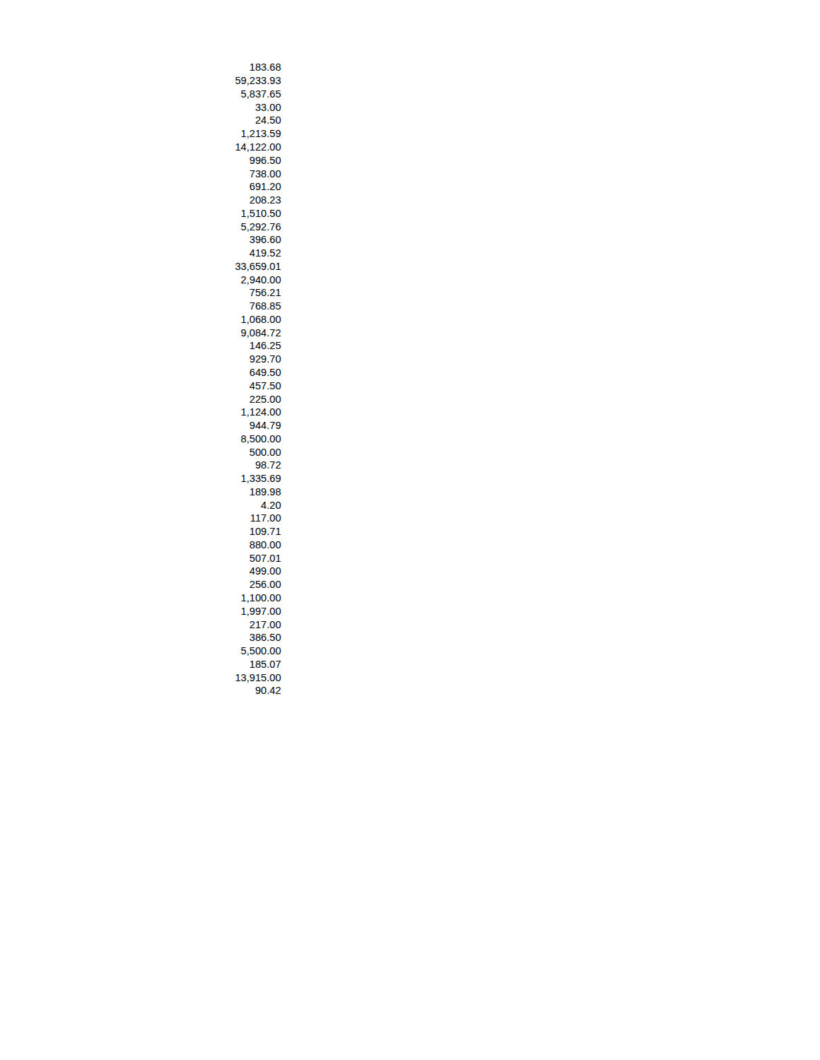| 183.68 |
| 59,233.93 |
| 5,837.65 |
| 33.00 |
| 24.50 |
| 1,213.59 |
| 14,122.00 |
| 996.50 |
| 738.00 |
| 691.20 |
| 208.23 |
| 1,510.50 |
| 5,292.76 |
| 396.60 |
| 419.52 |
| 33,659.01 |
| 2,940.00 |
| 756.21 |
| 768.85 |
| 1,068.00 |
| 9,084.72 |
| 146.25 |
| 929.70 |
| 649.50 |
| 457.50 |
| 225.00 |
| 1,124.00 |
| 944.79 |
| 8,500.00 |
| 500.00 |
| 98.72 |
| 1,335.69 |
| 189.98 |
| 4.20 |
| 117.00 |
| 109.71 |
| 880.00 |
| 507.01 |
| 499.00 |
| 256.00 |
| 1,100.00 |
| 1,997.00 |
| 217.00 |
| 386.50 |
| 5,500.00 |
| 185.07 |
| 13,915.00 |
| 90.42 |